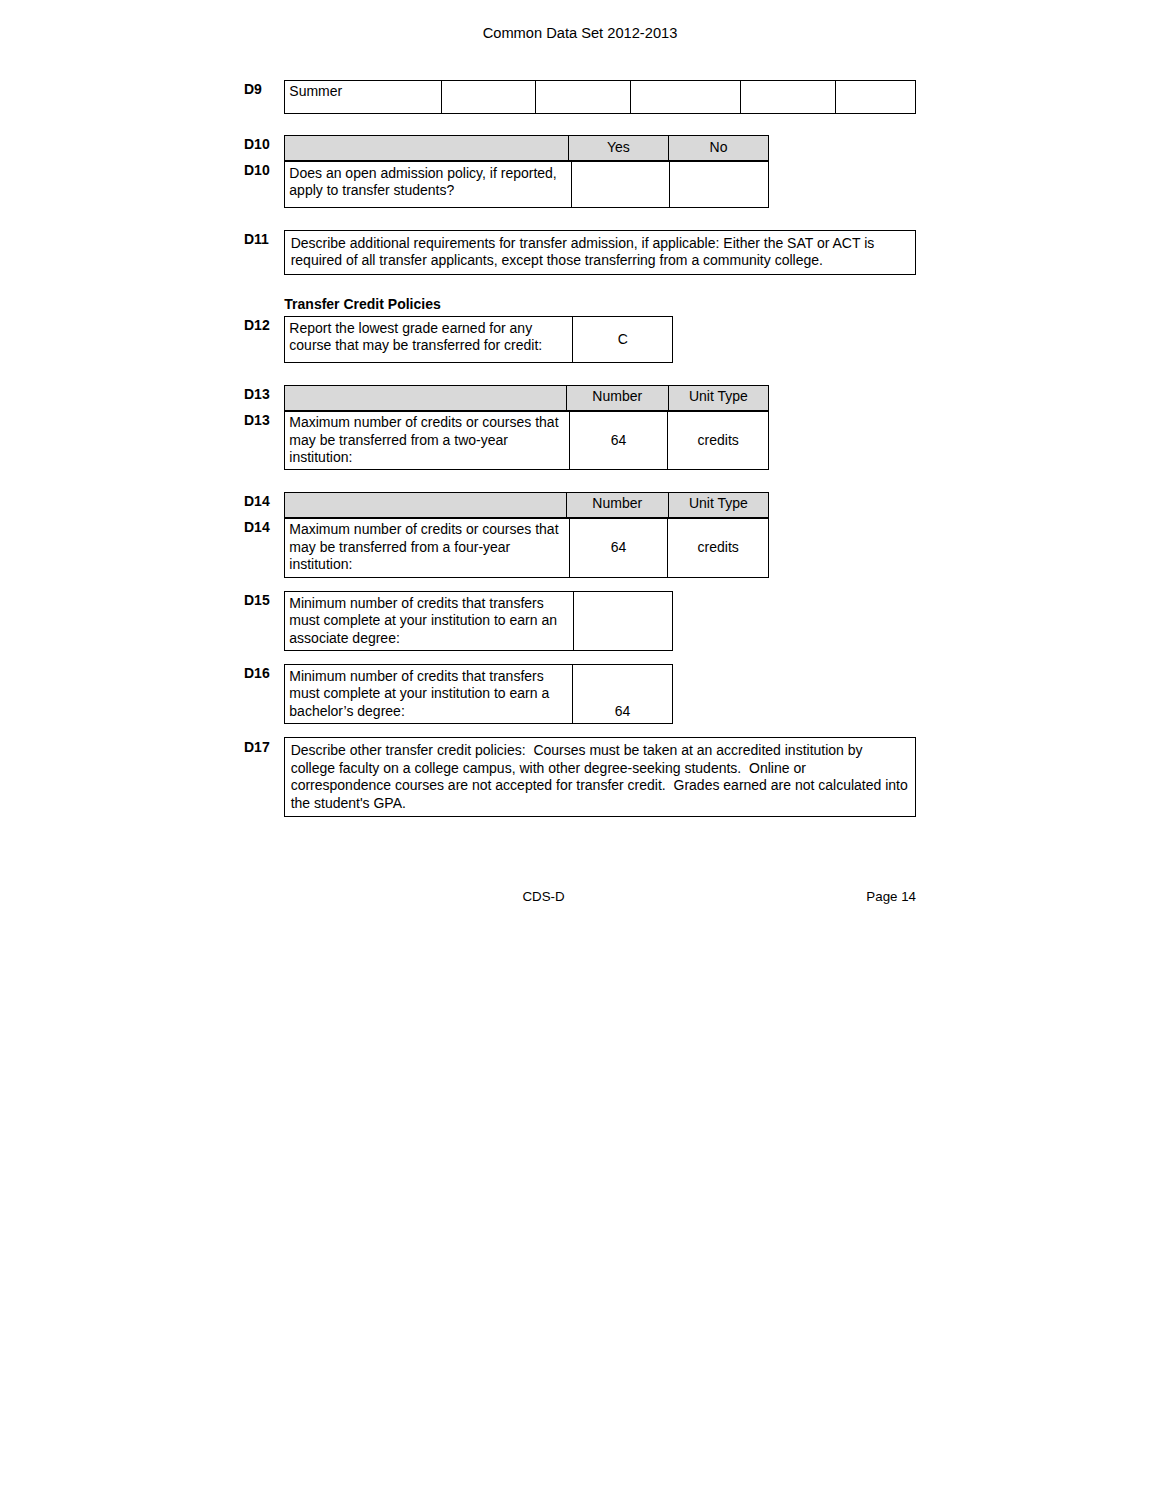Common Data Set 2012-2013
D9
| Summer | | | | | |
D10
| | Yes | No |
D10
| Does an open admission policy, if reported, apply to transfer students? | | |
D11
| Describe additional requirements for transfer admission, if applicable: Either the SAT or ACT is required of all transfer applicants, except those transferring from a community college. |
Transfer Credit Policies
D12
| Report the lowest grade earned for any course that may be transferred for credit: | C |
D13
| | Number | Unit Type |
D13
| Maximum number of credits or courses that may be transferred from a two-year institution: | 64 | credits |
D14
| | Number | Unit Type |
D14
| Maximum number of credits or courses that may be transferred from a four-year institution: | 64 | credits |
D15
| Minimum number of credits that transfers must complete at your institution to earn an associate degree: | |
D16
| Minimum number of credits that transfers must complete at your institution to earn a bachelor’s degree: | 64 |
D17
| Describe other transfer credit policies: Courses must be taken at an accredited institution by college faculty on a college campus, with other degree-seeking students. Online or correspondence courses are not accepted for transfer credit. Grades earned are not calculated into the student's GPA. |
CDS-D Page 14